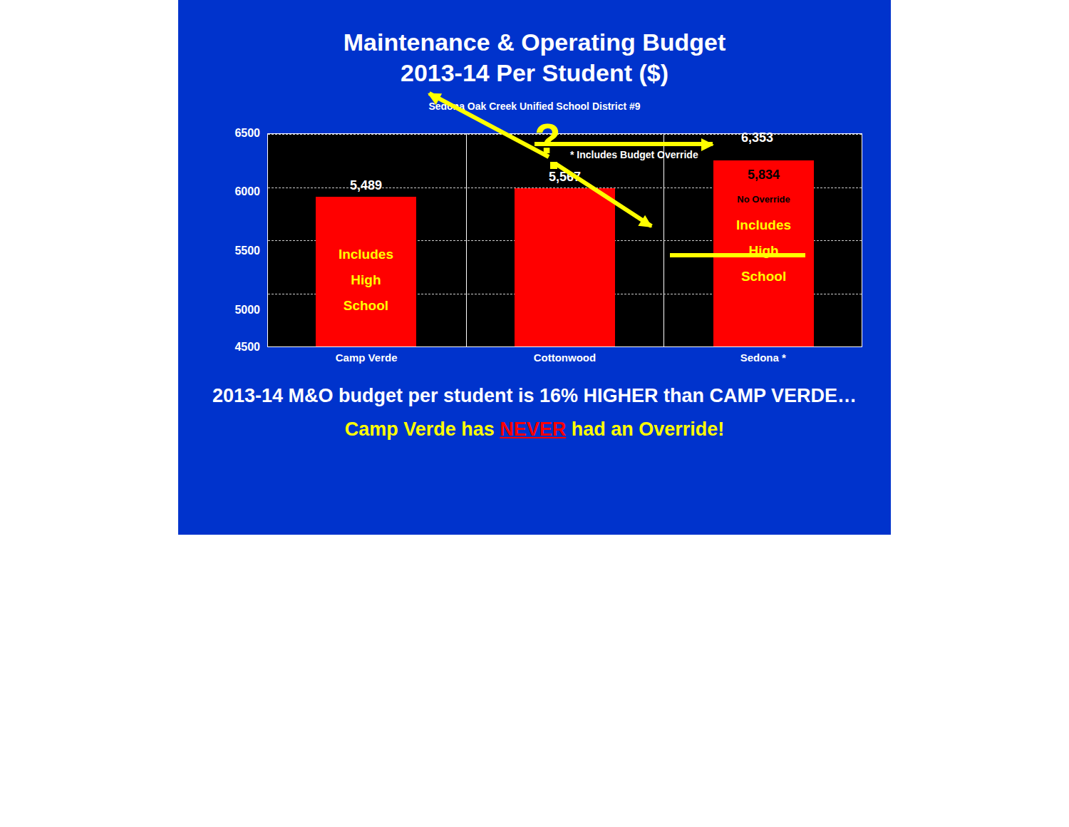Maintenance & Operating Budget
2013-14 Per Student ($)
Sedona Oak Creek Unified School District #9
6500
6000
5500
5000
4500
5,489
Includes
High
School
5,567
5,834
No Override
Includes
High
School
?
* Includes Budget Override
6,353
Camp Verde
Cottonwood
Sedona *
2013-14 M&O budget per student is 16% HIGHER than CAMP VERDE…
Camp Verde has NEVER had an Override!